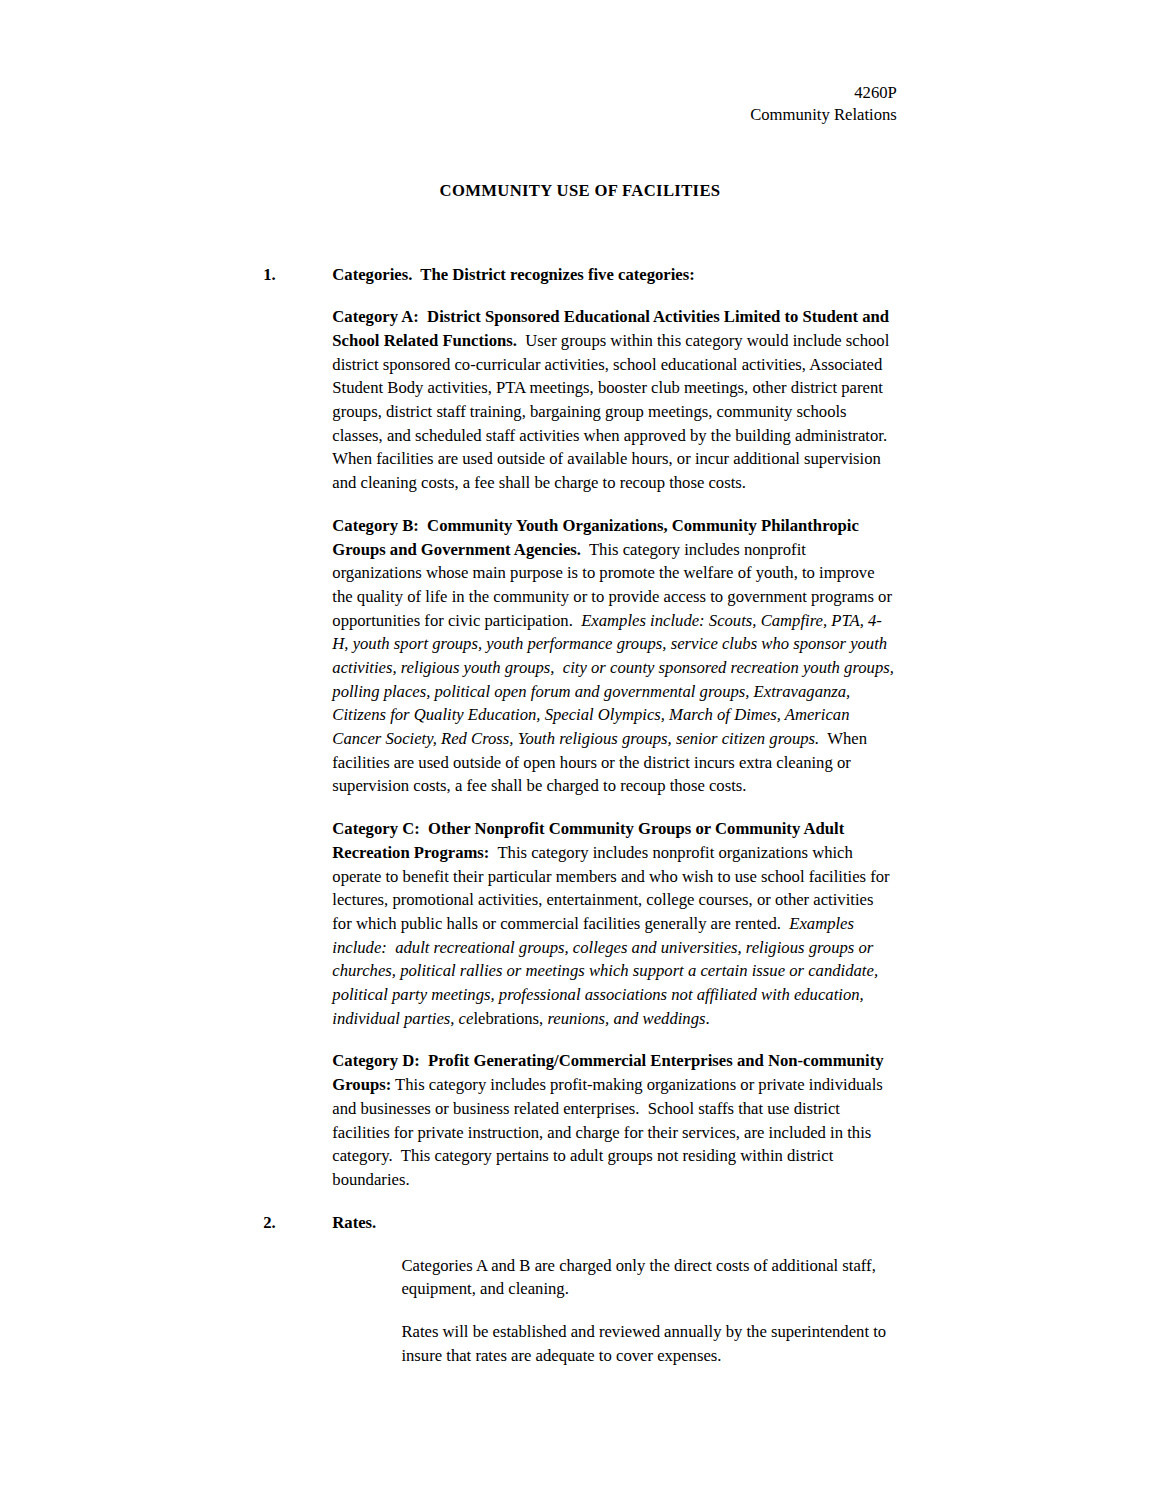4260P
Community Relations
COMMUNITY USE OF FACILITIES
1.
Categories. The District recognizes five categories:
Category A: District Sponsored Educational Activities Limited to Student and School Related Functions. User groups within this category would include school district sponsored co-curricular activities, school educational activities, Associated Student Body activities, PTA meetings, booster club meetings, other district parent groups, district staff training, bargaining group meetings, community schools classes, and scheduled staff activities when approved by the building administrator. When facilities are used outside of available hours, or incur additional supervision and cleaning costs, a fee shall be charge to recoup those costs.
Category B: Community Youth Organizations, Community Philanthropic Groups and Government Agencies. This category includes nonprofit organizations whose main purpose is to promote the welfare of youth, to improve the quality of life in the community or to provide access to government programs or opportunities for civic participation. Examples include: Scouts, Campfire, PTA, 4-H, youth sport groups, youth performance groups, service clubs who sponsor youth activities, religious youth groups, city or county sponsored recreation youth groups, polling places, political open forum and governmental groups, Extravaganza, Citizens for Quality Education, Special Olympics, March of Dimes, American Cancer Society, Red Cross, Youth religious groups, senior citizen groups. When facilities are used outside of open hours or the district incurs extra cleaning or supervision costs, a fee shall be charged to recoup those costs.
Category C: Other Nonprofit Community Groups or Community Adult Recreation Programs: This category includes nonprofit organizations which operate to benefit their particular members and who wish to use school facilities for lectures, promotional activities, entertainment, college courses, or other activities for which public halls or commercial facilities generally are rented. Examples include: adult recreational groups, colleges and universities, religious groups or churches, political rallies or meetings which support a certain issue or candidate, political party meetings, professional associations not affiliated with education, individual parties, celebrations, reunions, and weddings.
Category D: Profit Generating/Commercial Enterprises and Non-community Groups: This category includes profit-making organizations or private individuals and businesses or business related enterprises. School staffs that use district facilities for private instruction, and charge for their services, are included in this category. This category pertains to adult groups not residing within district boundaries.
2.
Rates.
Categories A and B are charged only the direct costs of additional staff, equipment, and cleaning.
Rates will be established and reviewed annually by the superintendent to insure that rates are adequate to cover expenses.